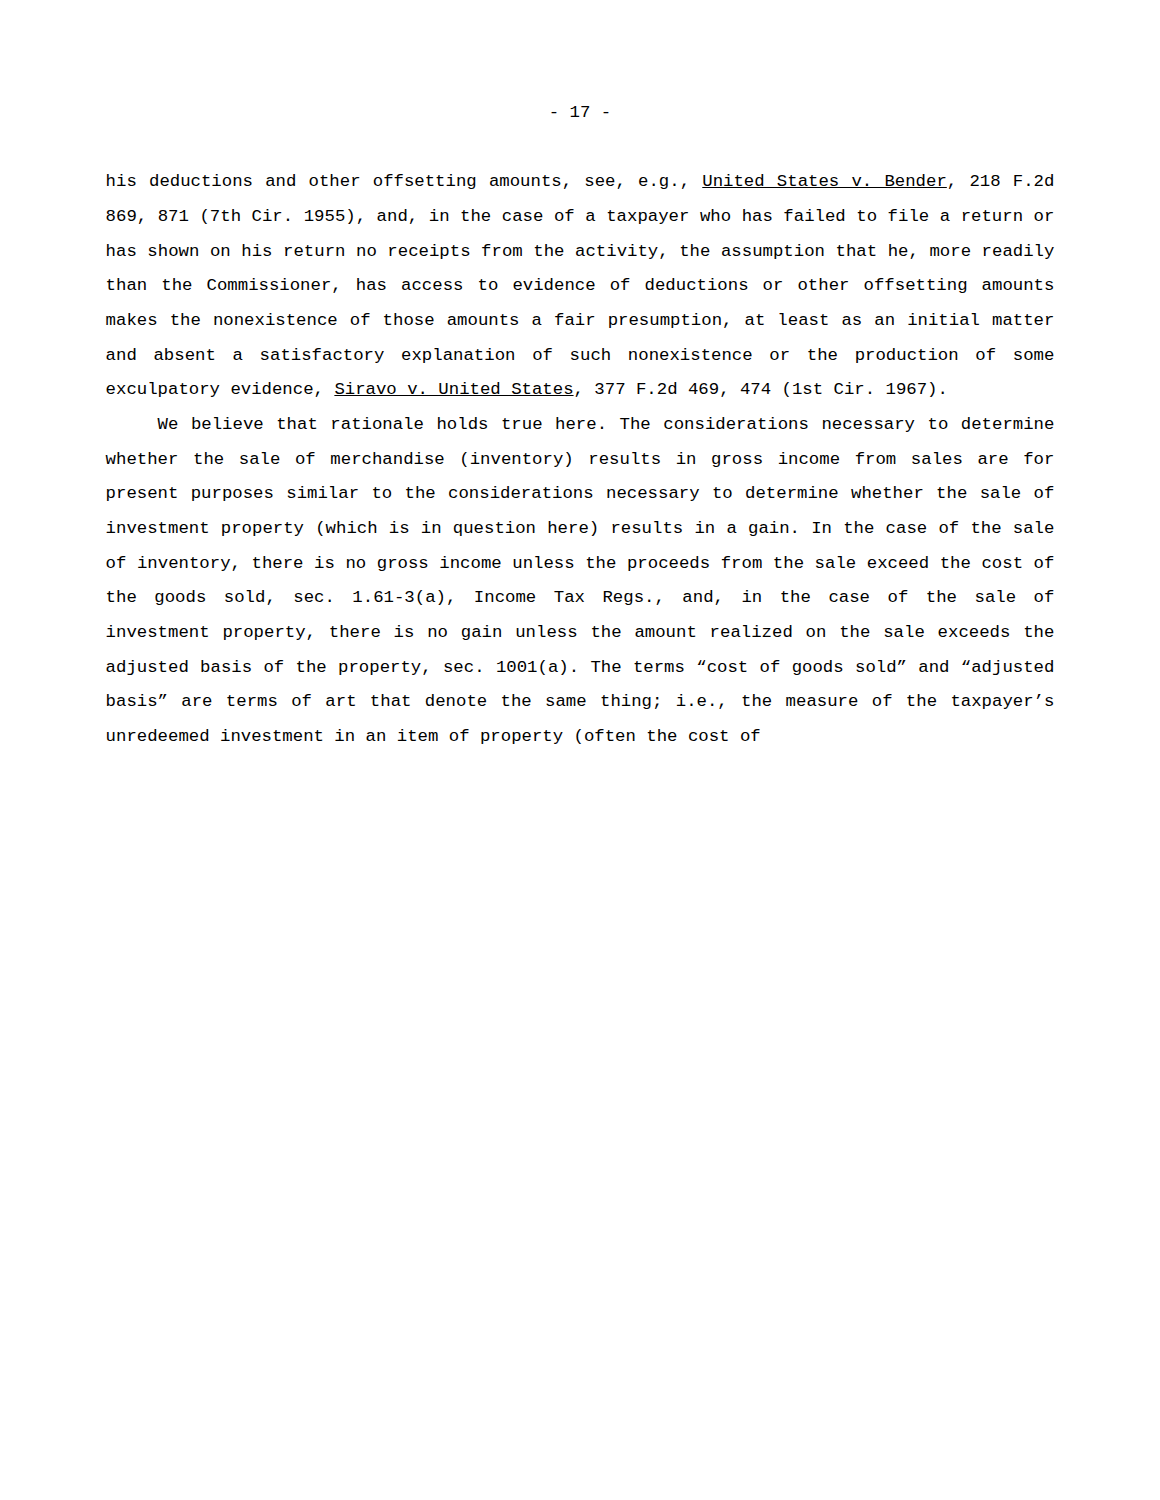- 17 -
his deductions and other offsetting amounts, see, e.g., United States v. Bender, 218 F.2d 869, 871 (7th Cir. 1955), and, in the case of a taxpayer who has failed to file a return or has shown on his return no receipts from the activity, the assumption that he, more readily than the Commissioner, has access to evidence of deductions or other offsetting amounts makes the nonexistence of those amounts a fair presumption, at least as an initial matter and absent a satisfactory explanation of such nonexistence or the production of some exculpatory evidence, Siravo v. United States, 377 F.2d 469, 474 (1st Cir. 1967).
We believe that rationale holds true here. The considerations necessary to determine whether the sale of merchandise (inventory) results in gross income from sales are for present purposes similar to the considerations necessary to determine whether the sale of investment property (which is in question here) results in a gain. In the case of the sale of inventory, there is no gross income unless the proceeds from the sale exceed the cost of the goods sold, sec. 1.61-3(a), Income Tax Regs., and, in the case of the sale of investment property, there is no gain unless the amount realized on the sale exceeds the adjusted basis of the property, sec. 1001(a). The terms “cost of goods sold” and “adjusted basis” are terms of art that denote the same thing; i.e., the measure of the taxpayer’s unredeemed investment in an item of property (often the cost of